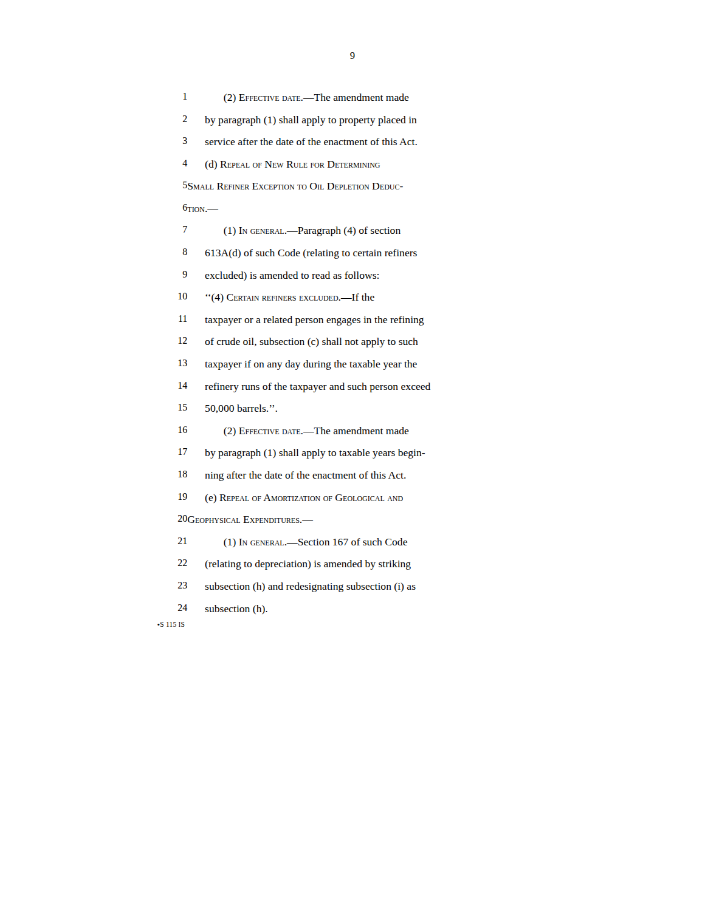9
| 1 | (2) Effective date. —The amendment made |
| 2 | by paragraph (1) shall apply to property placed in |
| 3 | service after the date of the enactment of this Act. |
| 4 | (d) Repeal of New Rule for Determining |
| 5 | Small Refiner Exception to Oil Depletion Deduc- |
| 6 | tion .— |
| 7 | (1) In general. —Paragraph (4) of section |
| 8 | 613A(d) of such Code (relating to certain refiners |
| 9 | excluded) is amended to read as follows: |
| 10 | ‘‘(4) Certain refiners excluded. —If the |
| 11 | taxpayer or a related person engages in the refining |
| 12 | of crude oil, subsection (c) shall not apply to such |
| 13 | taxpayer if on any day during the taxable year the |
| 14 | refinery runs of the taxpayer and such person exceed |
| 15 | 50,000 barrels.’’. |
| 16 | (2) Effective date. —The amendment made |
| 17 | by paragraph (1) shall apply to taxable years begin- |
| 18 | ning after the date of the enactment of this Act. |
| 19 | (e) Repeal of Amortization of Geological and |
| 20 | Geophysical Expenditures .— |
| 21 | (1) In general. —Section 167 of such Code |
| 22 | (relating to depreciation) is amended by striking |
| 23 | subsection (h) and redesignating subsection (i) as |
| 24 | subsection (h). |
•S 115 IS